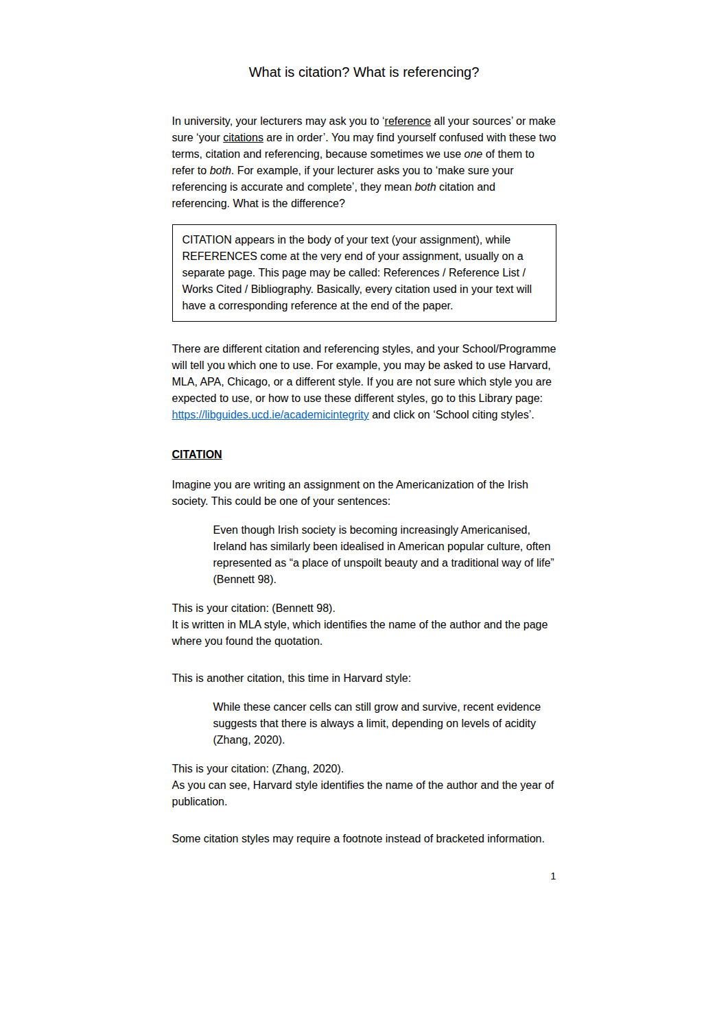What is citation? What is referencing?
In university, your lecturers may ask you to ‘reference all your sources’ or make sure ‘your citations are in order’. You may find yourself confused with these two terms, citation and referencing, because sometimes we use one of them to refer to both. For example, if your lecturer asks you to ‘make sure your referencing is accurate and complete’, they mean both citation and referencing. What is the difference?
CITATION appears in the body of your text (your assignment), while REFERENCES come at the very end of your assignment, usually on a separate page. This page may be called: References / Reference List / Works Cited / Bibliography. Basically, every citation used in your text will have a corresponding reference at the end of the paper.
There are different citation and referencing styles, and your School/Programme will tell you which one to use. For example, you may be asked to use Harvard, MLA, APA, Chicago, or a different style. If you are not sure which style you are expected to use, or how to use these different styles, go to this Library page: https://libguides.ucd.ie/academicintegrity and click on ‘School citing styles’.
CITATION
Imagine you are writing an assignment on the Americanization of the Irish society. This could be one of your sentences:
Even though Irish society is becoming increasingly Americanised, Ireland has similarly been idealised in American popular culture, often represented as “a place of unspoilt beauty and a traditional way of life” (Bennett 98).
This is your citation: (Bennett 98).
It is written in MLA style, which identifies the name of the author and the page where you found the quotation.
This is another citation, this time in Harvard style:
While these cancer cells can still grow and survive, recent evidence suggests that there is always a limit, depending on levels of acidity (Zhang, 2020).
This is your citation: (Zhang, 2020).
As you can see, Harvard style identifies the name of the author and the year of publication.
Some citation styles may require a footnote instead of bracketed information.
1